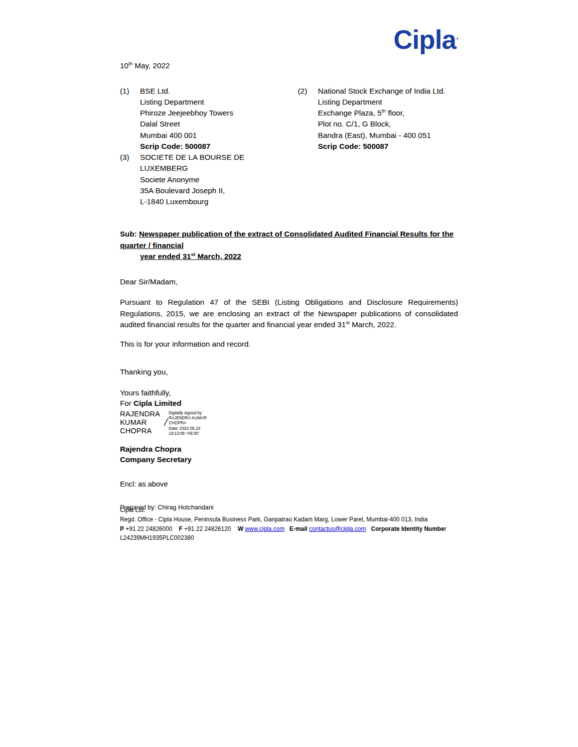Cipla.
10th May, 2022
| (1) | BSE Ltd. Listing Department Phiroze Jeejeebhoy Towers Dalal Street Mumbai 400 001 Scrip Code: 500087 | (2) | National Stock Exchange of India Ltd. Listing Department Exchange Plaza, 5 th floor, Plot no. C/1, G Block, Bandra (East), Mumbai - 400 051 Scrip Code: 500087 |
| (3) | SOCIETE DE LA BOURSE DE LUXEMBERG Societe Anonyme 35A Boulevard Joseph II, L-1840 Luxembourg | | |
Sub: Newspaper publication of the extract of Consolidated Audited Financial Results for the quarter / financial year ended 31st March, 2022
Dear Sir/Madam,
Pursuant to Regulation 47 of the SEBI (Listing Obligations and Disclosure Requirements) Regulations, 2015, we are enclosing an extract of the Newspaper publications of consolidated audited financial results for the quarter and financial year ended 31st March, 2022.
This is for your information and record.
Thanking you,
Yours faithfully,
For Cipla Limited
RAJENDRA
KUMAR
CHOPRA
/
Digitally signed by
RAJENDRA KUMAR
CHOPRA
Date: 2022.05.10
19:13:08 +05'30'
Rajendra Chopra
Company Secretary
Encl: as above
Prepared by: Chirag Hotchandani
Cipla Ltd.
Regd. Office - Cipla House, Peninsula Business Park, Ganpatrao Kadam Marg, Lower Parel, Mumbai-400 013, India
P +91 22 24826000 F +91 22 24826120 W www.cipla.com E-mail contactus@cipla.com Corporate Identity Number L24239MH1935PLC002380